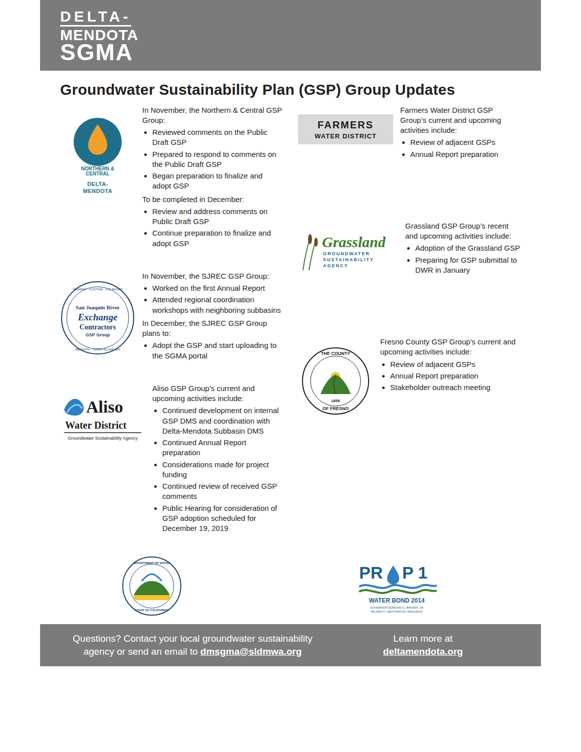DELTA- MENDOTA SGMA
Groundwater Sustainability Plan (GSP) Group Updates
NORTHERN & CENTRAL
DELTA-
MENDOTA
In November, the Northern & Central GSP Group:
Reviewed comments on the Public Draft GSP
Prepared to respond to comments on the Public Draft GSP
Began preparation to finalize and adopt GSP
To be completed in December:
Review and address comments on Public Draft GSP
Continue preparation to finalize and adopt GSP
San Joaquin River Exchange Contractors GSP Group NEWMAN · GUSTINE · LOS BANOS MENDOTA · TERRA ISLAND WD
In November, the SJREC GSP Group:
Worked on the first Annual Report
Attended regional coordination workshops with neighboring subbasins
In December, the SJREC GSP Group plans to:
Adopt the GSP and start uploading to the SGMA portal
Aliso Water District Groundwater Sustainability Agency
Aliso GSP Group’s current and upcoming activities include:
Continued development on internal GSP DMS and coordination with Delta-Mendota Subbasin DMS
Continued Annual Report preparation
Considerations made for project funding
Continued review of received GSP comments
Public Hearing for consideration of GSP adoption scheduled for December 19, 2019
FARMERS WATER DISTRICT
Farmers Water District GSP Group’s current and upcoming activities include:
Review of adjacent GSPs
Annual Report preparation
Grassland GROUNDWATER SUSTAINABILITY AGENCY
Grassland GSP Group’s recent and upcoming activities include:
Adoption of the Grassland GSP
Preparing for GSP submittal to DWR in January
THE COUNTY OF FRESNO 1856
Fresno County GSP Group’s current and upcoming activities include:
Review of adjacent GSPs
Annual Report preparation
Stakeholder outreach meeting
DEPARTMENT OF WATER STATE OF CALIFORNIA PR P 1 WATER BOND 2014 GOVERNOR EDMUND G. BROWN, JR RELIABILITY | RESTORATION | RESILIENCE
Questions? Contact your local groundwater sustainability agency or send an email to dmsgma@sldmwa.org
Learn more at
deltamendota.org